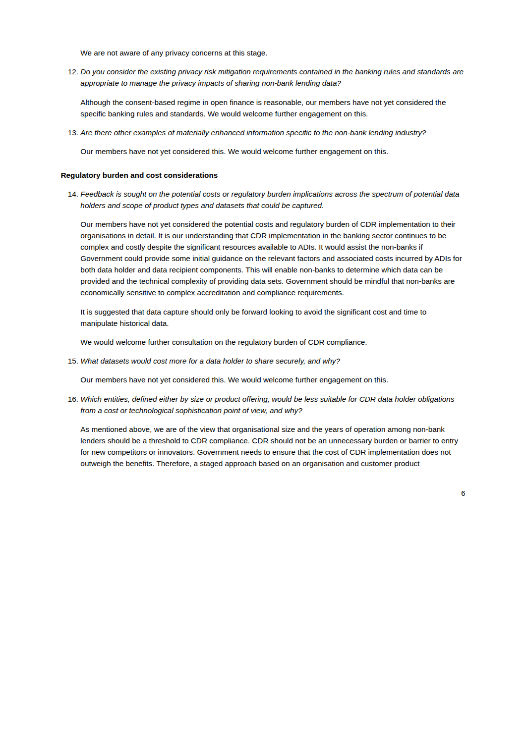We are not aware of any privacy concerns at this stage.
Do you consider the existing privacy risk mitigation requirements contained in the banking rules and standards are appropriate to manage the privacy impacts of sharing non-bank lending data?
Although the consent-based regime in open finance is reasonable, our members have not yet considered the specific banking rules and standards. We would welcome further engagement on this.
Are there other examples of materially enhanced information specific to the non-bank lending industry?
Our members have not yet considered this. We would welcome further engagement on this.
Regulatory burden and cost considerations
Feedback is sought on the potential costs or regulatory burden implications across the spectrum of potential data holders and scope of product types and datasets that could be captured.
Our members have not yet considered the potential costs and regulatory burden of CDR implementation to their organisations in detail. It is our understanding that CDR implementation in the banking sector continues to be complex and costly despite the significant resources available to ADIs. It would assist the non-banks if Government could provide some initial guidance on the relevant factors and associated costs incurred by ADIs for both data holder and data recipient components. This will enable non-banks to determine which data can be provided and the technical complexity of providing data sets. Government should be mindful that non-banks are economically sensitive to complex accreditation and compliance requirements.
It is suggested that data capture should only be forward looking to avoid the significant cost and time to manipulate historical data.
We would welcome further consultation on the regulatory burden of CDR compliance.
What datasets would cost more for a data holder to share securely, and why?
Our members have not yet considered this. We would welcome further engagement on this.
Which entities, defined either by size or product offering, would be less suitable for CDR data holder obligations from a cost or technological sophistication point of view, and why?
As mentioned above, we are of the view that organisational size and the years of operation among non-bank lenders should be a threshold to CDR compliance. CDR should not be an unnecessary burden or barrier to entry for new competitors or innovators. Government needs to ensure that the cost of CDR implementation does not outweigh the benefits. Therefore, a staged approach based on an organisation and customer product
6